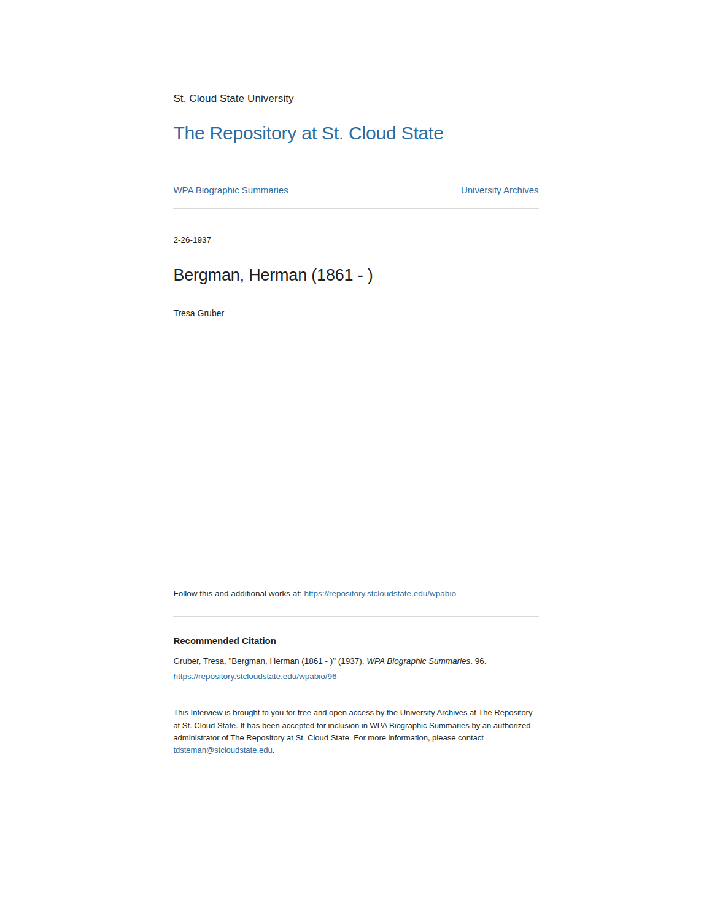St. Cloud State University
The Repository at St. Cloud State
WPA Biographic Summaries University Archives
2-26-1937
Bergman, Herman (1861 - )
Tresa Gruber
Follow this and additional works at: https://repository.stcloudstate.edu/wpabio
Recommended Citation
Gruber, Tresa, "Bergman, Herman (1861 - )" (1937). WPA Biographic Summaries. 96.
https://repository.stcloudstate.edu/wpabio/96
This Interview is brought to you for free and open access by the University Archives at The Repository at St. Cloud State. It has been accepted for inclusion in WPA Biographic Summaries by an authorized administrator of The Repository at St. Cloud State. For more information, please contact tdsteman@stcloudstate.edu.